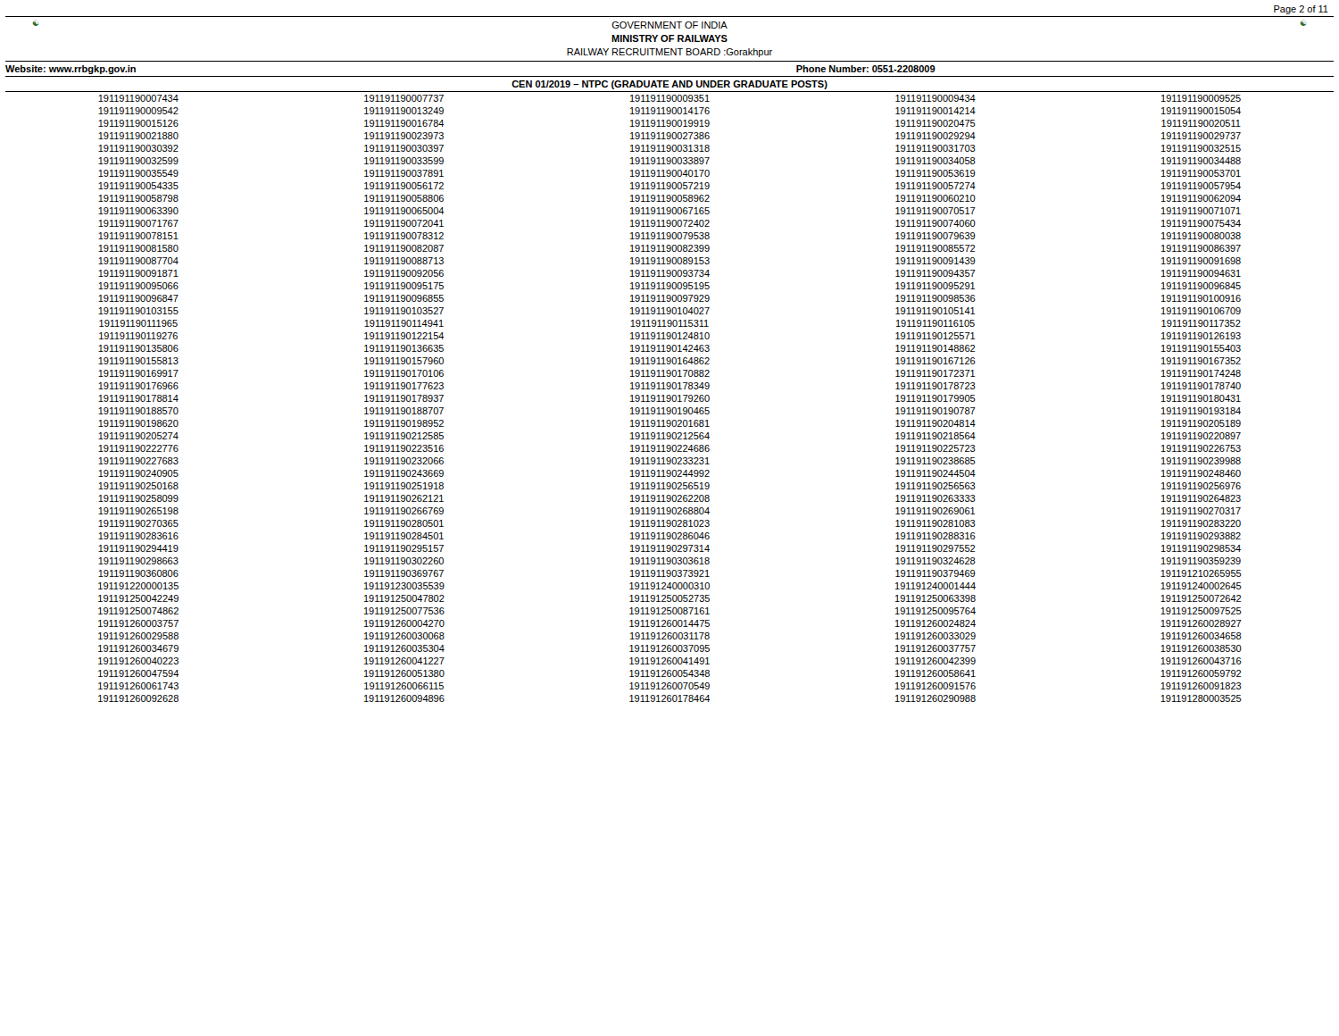Page 2 of 11
☯
☯
GOVERNMENT OF INDIA
MINISTRY OF RAILWAYS
RAILWAY RECRUITMENT BOARD :Gorakhpur
Website: www.rrbgkp.gov.in
Phone Number: 0551-2208009
CEN 01/2019 – NTPC (GRADUATE AND UNDER GRADUATE POSTS)
| Registration number column 1 | Registration number column 2 | Registration number column 3 | Registration number column 4 | Registration number column 5 |
| --- | --- | --- | --- | --- |
| 191191190007434 | 191191190007737 | 191191190009351 | 191191190009434 | 191191190009525 |
| 191191190009542 | 191191190013249 | 191191190014176 | 191191190014214 | 191191190015054 |
| 191191190015126 | 191191190016784 | 191191190019919 | 191191190020475 | 191191190020511 |
| 191191190021880 | 191191190023973 | 191191190027386 | 191191190029294 | 191191190029737 |
| 191191190030392 | 191191190030397 | 191191190031318 | 191191190031703 | 191191190032515 |
| 191191190032599 | 191191190033599 | 191191190033897 | 191191190034058 | 191191190034488 |
| 191191190035549 | 191191190037891 | 191191190040170 | 191191190053619 | 191191190053701 |
| 191191190054335 | 191191190056172 | 191191190057219 | 191191190057274 | 191191190057954 |
| 191191190058798 | 191191190058806 | 191191190058962 | 191191190060210 | 191191190062094 |
| 191191190063390 | 191191190065004 | 191191190067165 | 191191190070517 | 191191190071071 |
| 191191190071767 | 191191190072041 | 191191190072402 | 191191190074060 | 191191190075434 |
| 191191190078151 | 191191190078312 | 191191190079538 | 191191190079639 | 191191190080038 |
| 191191190081580 | 191191190082087 | 191191190082399 | 191191190085572 | 191191190086397 |
| 191191190087704 | 191191190088713 | 191191190089153 | 191191190091439 | 191191190091698 |
| 191191190091871 | 191191190092056 | 191191190093734 | 191191190094357 | 191191190094631 |
| 191191190095066 | 191191190095175 | 191191190095195 | 191191190095291 | 191191190096845 |
| 191191190096847 | 191191190096855 | 191191190097929 | 191191190098536 | 191191190100916 |
| 191191190103155 | 191191190103527 | 191191190104027 | 191191190105141 | 191191190106709 |
| 191191190111965 | 191191190114941 | 191191190115311 | 191191190116105 | 191191190117352 |
| 191191190119276 | 191191190122154 | 191191190124810 | 191191190125571 | 191191190126193 |
| 191191190135806 | 191191190136635 | 191191190142463 | 191191190148862 | 191191190155403 |
| 191191190155813 | 191191190157960 | 191191190164862 | 191191190167126 | 191191190167352 |
| 191191190169917 | 191191190170106 | 191191190170882 | 191191190172371 | 191191190174248 |
| 191191190176966 | 191191190177623 | 191191190178349 | 191191190178723 | 191191190178740 |
| 191191190178814 | 191191190178937 | 191191190179260 | 191191190179905 | 191191190180431 |
| 191191190188570 | 191191190188707 | 191191190190465 | 191191190190787 | 191191190193184 |
| 191191190198620 | 191191190198952 | 191191190201681 | 191191190204814 | 191191190205189 |
| 191191190205274 | 191191190212585 | 191191190212564 | 191191190218564 | 191191190220897 |
| 191191190222776 | 191191190223516 | 191191190224686 | 191191190225723 | 191191190226753 |
| 191191190227683 | 191191190232066 | 191191190233231 | 191191190238685 | 191191190239988 |
| 191191190240905 | 191191190243669 | 191191190244992 | 191191190244504 | 191191190248460 |
| 191191190250168 | 191191190251918 | 191191190256519 | 191191190256563 | 191191190256976 |
| 191191190258099 | 191191190262121 | 191191190262208 | 191191190263333 | 191191190264823 |
| 191191190265198 | 191191190266769 | 191191190268804 | 191191190269061 | 191191190270317 |
| 191191190270365 | 191191190280501 | 191191190281023 | 191191190281083 | 191191190283220 |
| 191191190283616 | 191191190284501 | 191191190286046 | 191191190288316 | 191191190293882 |
| 191191190294419 | 191191190295157 | 191191190297314 | 191191190297552 | 191191190298534 |
| 191191190298663 | 191191190302260 | 191191190303618 | 191191190324628 | 191191190359239 |
| 191191190360806 | 191191190369767 | 191191190373921 | 191191190379469 | 191191210265955 |
| 191191220000135 | 191191230035539 | 191191240000310 | 191191240001444 | 191191240002645 |
| 191191250042249 | 191191250047802 | 191191250052735 | 191191250063398 | 191191250072642 |
| 191191250074862 | 191191250077536 | 191191250087161 | 191191250095764 | 191191250097525 |
| 191191260003757 | 191191260004270 | 191191260014475 | 191191260024824 | 191191260028927 |
| 191191260029588 | 191191260030068 | 191191260031178 | 191191260033029 | 191191260034658 |
| 191191260034679 | 191191260035304 | 191191260037095 | 191191260037757 | 191191260038530 |
| 191191260040223 | 191191260041227 | 191191260041491 | 191191260042399 | 191191260043716 |
| 191191260047594 | 191191260051380 | 191191260054348 | 191191260058641 | 191191260059792 |
| 191191260061743 | 191191260066115 | 191191260070549 | 191191260091576 | 191191260091823 |
| 191191260092628 | 191191260094896 | 191191260178464 | 191191260290988 | 191191280003525 |